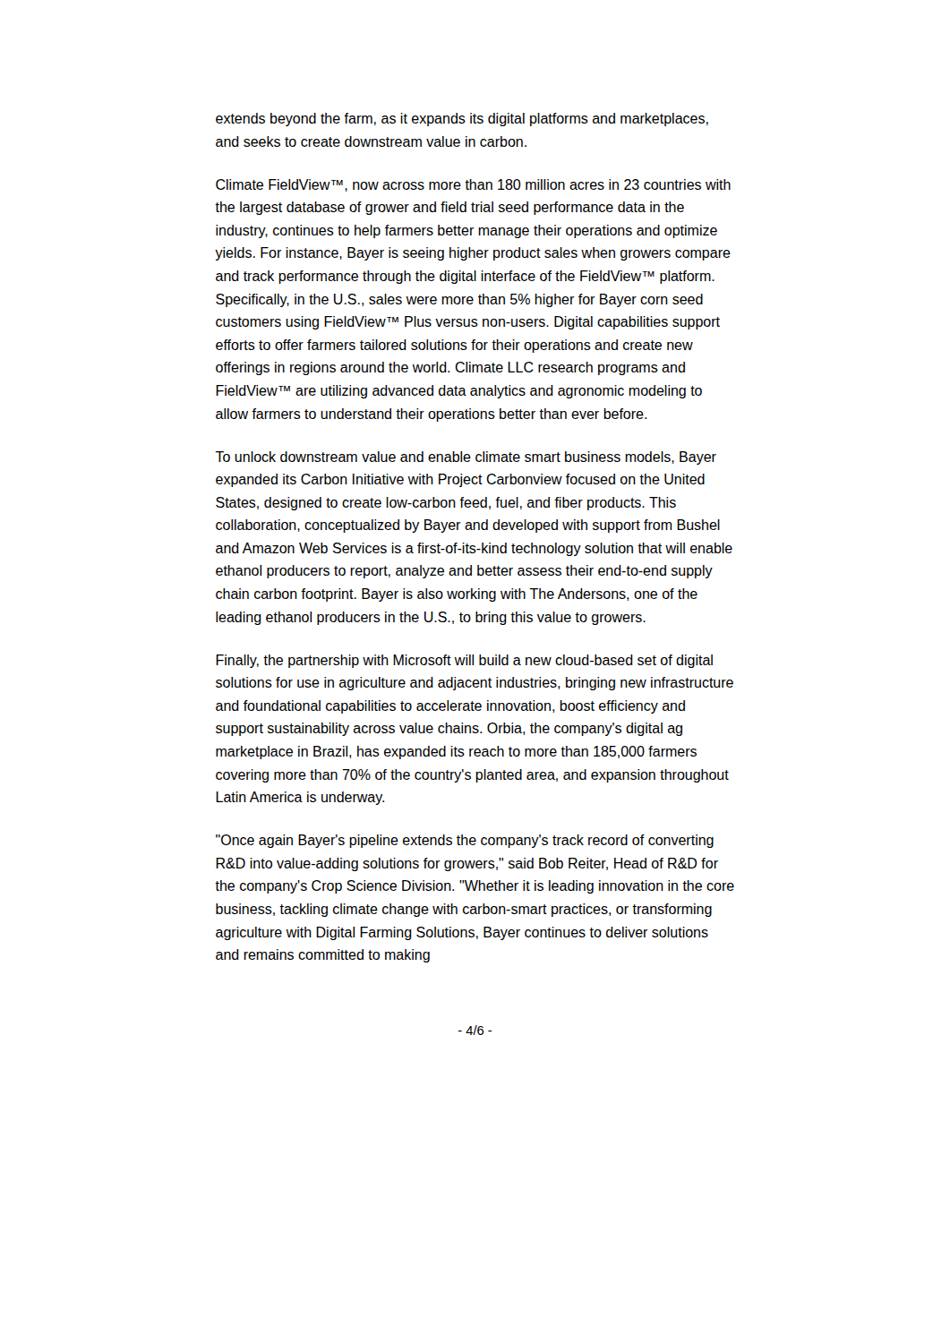extends beyond the farm, as it expands its digital platforms and marketplaces, and seeks to create downstream value in carbon.
Climate FieldView™, now across more than 180 million acres in 23 countries with the largest database of grower and field trial seed performance data in the industry, continues to help farmers better manage their operations and optimize yields. For instance, Bayer is seeing higher product sales when growers compare and track performance through the digital interface of the FieldView™ platform. Specifically, in the U.S., sales were more than 5% higher for Bayer corn seed customers using FieldView™ Plus versus non-users. Digital capabilities support efforts to offer farmers tailored solutions for their operations and create new offerings in regions around the world. Climate LLC research programs and FieldView™ are utilizing advanced data analytics and agronomic modeling to allow farmers to understand their operations better than ever before.
To unlock downstream value and enable climate smart business models, Bayer expanded its Carbon Initiative with Project Carbonview focused on the United States, designed to create low-carbon feed, fuel, and fiber products. This collaboration, conceptualized by Bayer and developed with support from Bushel and Amazon Web Services is a first-of-its-kind technology solution that will enable ethanol producers to report, analyze and better assess their end-to-end supply chain carbon footprint. Bayer is also working with The Andersons, one of the leading ethanol producers in the U.S., to bring this value to growers.
Finally, the partnership with Microsoft will build a new cloud-based set of digital solutions for use in agriculture and adjacent industries, bringing new infrastructure and foundational capabilities to accelerate innovation, boost efficiency and support sustainability across value chains. Orbia, the company's digital ag marketplace in Brazil, has expanded its reach to more than 185,000 farmers covering more than 70% of the country's planted area, and expansion throughout Latin America is underway.
"Once again Bayer's pipeline extends the company's track record of converting R&D into value-adding solutions for growers," said Bob Reiter, Head of R&D for the company's Crop Science Division. "Whether it is leading innovation in the core business, tackling climate change with carbon-smart practices, or transforming agriculture with Digital Farming Solutions, Bayer continues to deliver solutions and remains committed to making
- 4/6 -